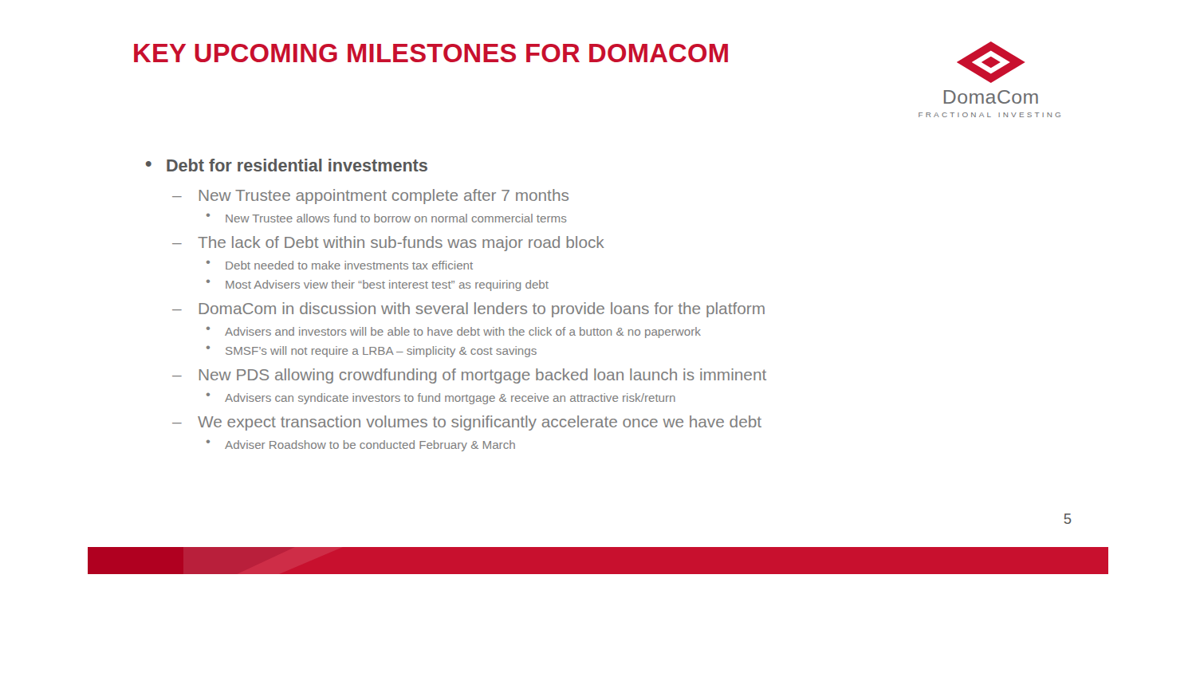Key upcoming milestones for DomaCom
DomaCom
FRACTIONAL INVESTING
Debt for residential investments
New Trustee appointment complete after 7 months
New Trustee allows fund to borrow on normal commercial terms
The lack of Debt within sub-funds was major road block
Debt needed to make investments tax efficient
Most Advisers view their “best interest test” as requiring debt
DomaCom in discussion with several lenders to provide loans for the platform
Advisers and investors will be able to have debt with the click of a button & no paperwork
SMSF’s will not require a LRBA – simplicity & cost savings
New PDS allowing crowdfunding of mortgage backed loan launch is imminent
Advisers can syndicate investors to fund mortgage & receive an attractive risk/return
We expect transaction volumes to significantly accelerate once we have debt
Adviser Roadshow to be conducted February & March
5